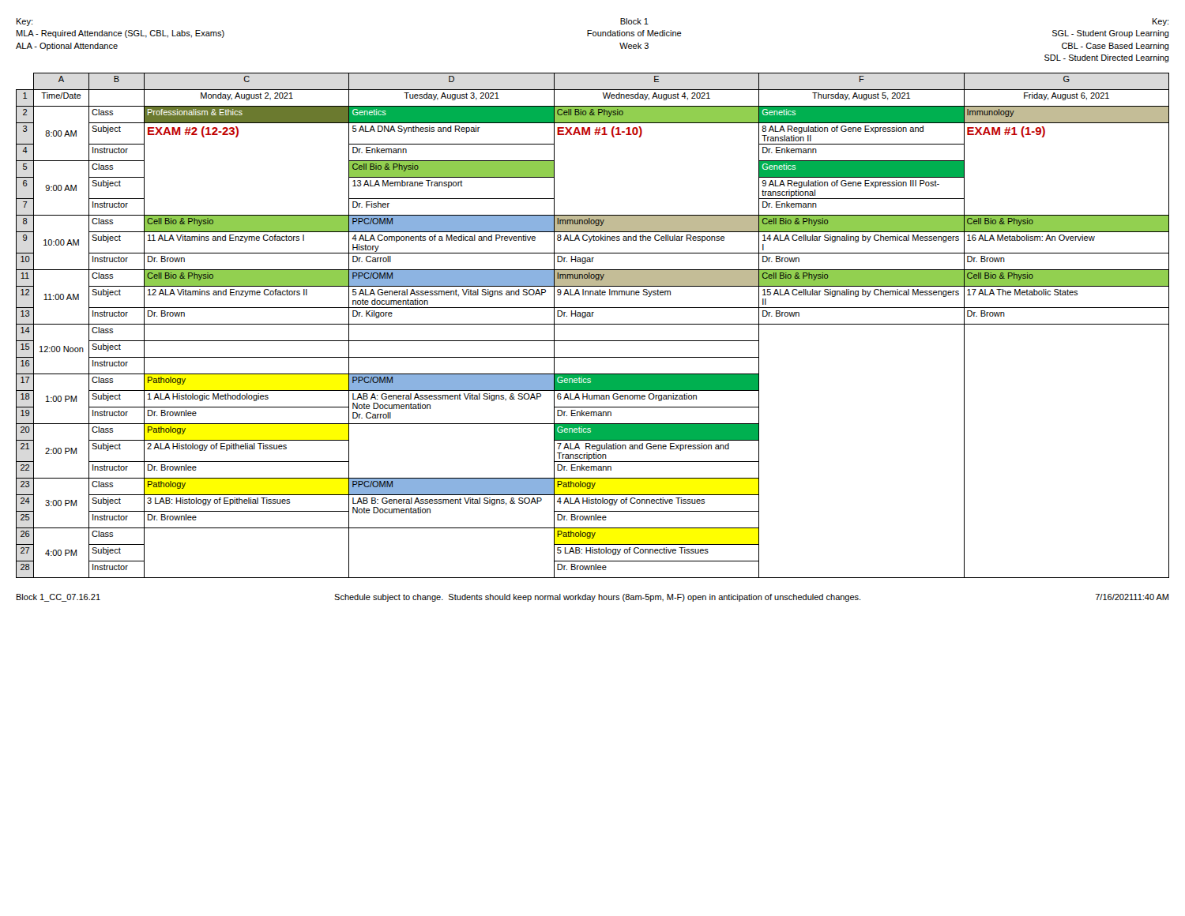Key:
MLA - Required Attendance (SGL, CBL, Labs, Exams)
ALA - Optional Attendance
Block 1
Foundations of Medicine
Week 3
Key:
SGL - Student Group Learning
CBL - Case Based Learning
SDL - Student Directed Learning
| | A | B | C | D | E | F | G |
| 1 | Time/Date | | Monday, August 2, 2021 | Tuesday, August 3, 2021 | Wednesday, August 4, 2021 | Thursday, August 5, 2021 | Friday, August 6, 2021 |
| 2 | 8:00 AM | Class | Professionalism & Ethics | Genetics | Cell Bio & Physio | Genetics | Immunology |
| 3 | Subject | EXAM #2 (12-23) | 5 ALA DNA Synthesis and Repair | EXAM #1 (1-10) | 8 ALA Regulation of Gene Expression and Translation II | EXAM #1 (1-9) |
| 4 | Instructor | Dr. Enkemann | Dr. Enkemann |
| 5 | 9:00 AM | Class | Cell Bio & Physio | Genetics |
| 6 | Subject | 13 ALA Membrane Transport | 9 ALA Regulation of Gene Expression III Post-transcriptional |
| 7 | Instructor | Dr. Fisher | Dr. Enkemann |
| 8 | 10:00 AM | Class | Cell Bio & Physio | PPC/OMM | Immunology | Cell Bio & Physio | Cell Bio & Physio |
| 9 | Subject | 11 ALA Vitamins and Enzyme Cofactors I | 4 ALA Components of a Medical and Preventive History | 8 ALA Cytokines and the Cellular Response | 14 ALA Cellular Signaling by Chemical Messengers I | 16 ALA Metabolism: An Overview |
| 10 | Instructor | Dr. Brown | Dr. Carroll | Dr. Hagar | Dr. Brown | Dr. Brown |
| 11 | 11:00 AM | Class | Cell Bio & Physio | PPC/OMM | Immunology | Cell Bio & Physio | Cell Bio & Physio |
| 12 | Subject | 12 ALA Vitamins and Enzyme Cofactors II | 5 ALA General Assessment, Vital Signs and SOAP note documentation | 9 ALA Innate Immune System | 15 ALA Cellular Signaling by Chemical Messengers II | 17 ALA The Metabolic States |
| 13 | Instructor | Dr. Brown | Dr. Kilgore | Dr. Hagar | Dr. Brown | Dr. Brown |
| 14 | 12:00 Noon | Class | | | | | |
| 15 | Subject | | | |
| 16 | Instructor | | | |
| 17 | 1:00 PM | Class | Pathology | PPC/OMM | Genetics |
| 18 | Subject | 1 ALA Histologic Methodologies | LAB A: General Assessment Vital Signs, & SOAP Note Documentation Dr. Carroll | 6 ALA Human Genome Organization |
| 19 | Instructor | Dr. Brownlee | Dr. Enkemann |
| 20 | 2:00 PM | Class | Pathology | | Genetics |
| 21 | Subject | 2 ALA Histology of Epithelial Tissues | 7 ALA Regulation and Gene Expression and Transcription |
| 22 | Instructor | Dr. Brownlee | Dr. Enkemann |
| 23 | 3:00 PM | Class | Pathology | PPC/OMM | Pathology |
| 24 | Subject | 3 LAB: Histology of Epithelial Tissues | LAB B: General Assessment Vital Signs, & SOAP Note Documentation | 4 ALA Histology of Connective Tissues |
| 25 | Instructor | Dr. Brownlee | Dr. Brownlee |
| 26 | 4:00 PM | Class | | | Pathology |
| 27 | Subject | 5 LAB: Histology of Connective Tissues |
| 28 | Instructor | Dr. Brownlee |
Block 1_CC_07.16.21
Schedule subject to change. Students should keep normal workday hours (8am-5pm, M-F) open in anticipation of unscheduled changes.
7/16/202111:40 AM